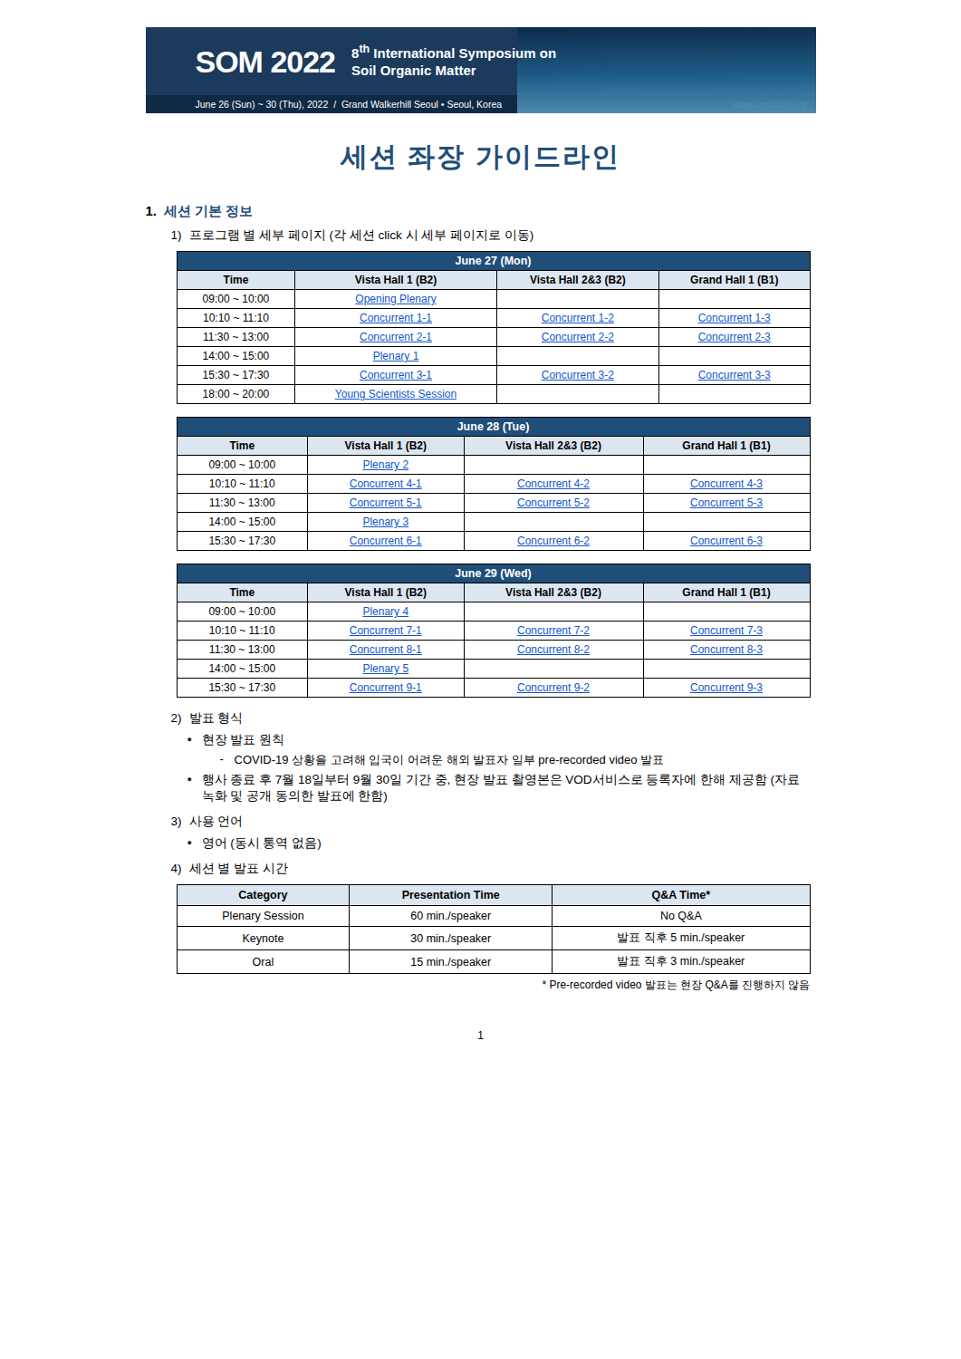SOM 2022
8th International Symposium on Soil Organic Matter
June 26 (Sun) ~ 30 (Thu), 2022 / Grand Walkerhill Seoul • Seoul, Korea www.som2022.org
세션 좌장 가이드라인
세션 기본 정보
프로그램 별 세부 페이지 (각 세션 click 시 세부 페이지로 이동)
| June 27 (Mon) |
| --- |
| Time | Vista Hall 1 (B2) | Vista Hall 2&3 (B2) | Grand Hall 1 (B1) |
| 09:00 ~ 10:00 | Opening Plenary | | |
| 10:10 ~ 11:10 | Concurrent 1-1 | Concurrent 1-2 | Concurrent 1-3 |
| 11:30 ~ 13:00 | Concurrent 2-1 | Concurrent 2-2 | Concurrent 2-3 |
| 14:00 ~ 15:00 | Plenary 1 | | |
| 15:30 ~ 17:30 | Concurrent 3-1 | Concurrent 3-2 | Concurrent 3-3 |
| 18:00 ~ 20:00 | Young Scientists Session | | |
| June 28 (Tue) |
| --- |
| Time | Vista Hall 1 (B2) | Vista Hall 2&3 (B2) | Grand Hall 1 (B1) |
| 09:00 ~ 10:00 | Plenary 2 | | |
| 10:10 ~ 11:10 | Concurrent 4-1 | Concurrent 4-2 | Concurrent 4-3 |
| 11:30 ~ 13:00 | Concurrent 5-1 | Concurrent 5-2 | Concurrent 5-3 |
| 14:00 ~ 15:00 | Plenary 3 | | |
| 15:30 ~ 17:30 | Concurrent 6-1 | Concurrent 6-2 | Concurrent 6-3 |
| June 29 (Wed) |
| --- |
| Time | Vista Hall 1 (B2) | Vista Hall 2&3 (B2) | Grand Hall 1 (B1) |
| 09:00 ~ 10:00 | Plenary 4 | | |
| 10:10 ~ 11:10 | Concurrent 7-1 | Concurrent 7-2 | Concurrent 7-3 |
| 11:30 ~ 13:00 | Concurrent 8-1 | Concurrent 8-2 | Concurrent 8-3 |
| 14:00 ~ 15:00 | Plenary 5 | | |
| 15:30 ~ 17:30 | Concurrent 9-1 | Concurrent 9-2 | Concurrent 9-3 |
발표 형식
현장 발표 원칙
COVID-19 상황을 고려해 입국이 어려운 해외 발표자 일부 pre-recorded video 발표
행사 종료 후 7월 18일부터 9월 30일 기간 중, 현장 발표 촬영본은 VOD서비스로 등록자에 한해 제공함 (자료 녹화 및 공개 동의한 발표에 한함)
사용 언어
영어 (동시 통역 없음)
세션 별 발표 시간
| Category | Presentation Time | Q&A Time* |
| --- | --- | --- |
| Plenary Session | 60 min./speaker | No Q&A |
| Keynote | 30 min./speaker | 발표 직후 5 min./speaker |
| Oral | 15 min./speaker | 발표 직후 3 min./speaker |
* Pre-recorded video 발표는 현장 Q&A를 진행하지 않음
1